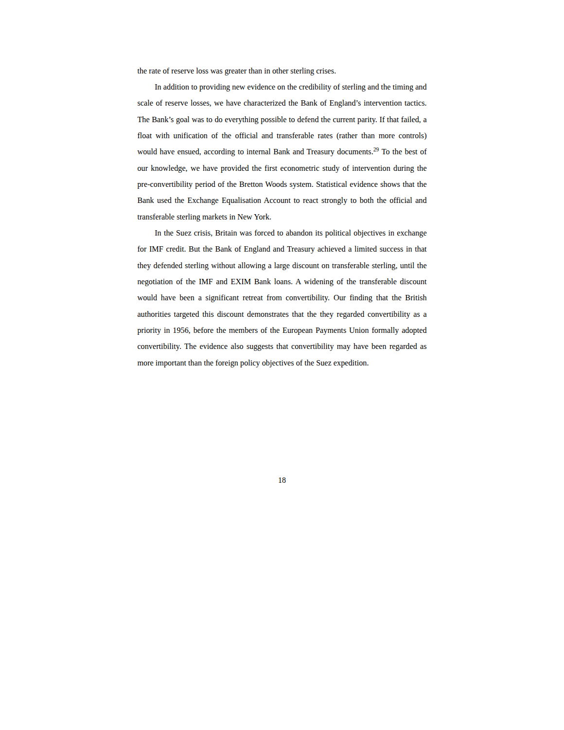the rate of reserve loss was greater than in other sterling crises.
In addition to providing new evidence on the credibility of sterling and the timing and scale of reserve losses, we have characterized the Bank of England’s intervention tactics. The Bank’s goal was to do everything possible to defend the current parity. If that failed, a float with unification of the official and transferable rates (rather than more controls) would have ensued, according to internal Bank and Treasury documents.29 To the best of our knowledge, we have provided the first econometric study of intervention during the pre-convertibility period of the Bretton Woods system. Statistical evidence shows that the Bank used the Exchange Equalisation Account to react strongly to both the official and transferable sterling markets in New York.
In the Suez crisis, Britain was forced to abandon its political objectives in exchange for IMF credit. But the Bank of England and Treasury achieved a limited success in that they defended sterling without allowing a large discount on transferable sterling, until the negotiation of the IMF and EXIM Bank loans. A widening of the transferable discount would have been a significant retreat from convertibility. Our finding that the British authorities targeted this discount demonstrates that the they regarded convertibility as a priority in 1956, before the members of the European Payments Union formally adopted convertibility. The evidence also suggests that convertibility may have been regarded as more important than the foreign policy objectives of the Suez expedition.
18